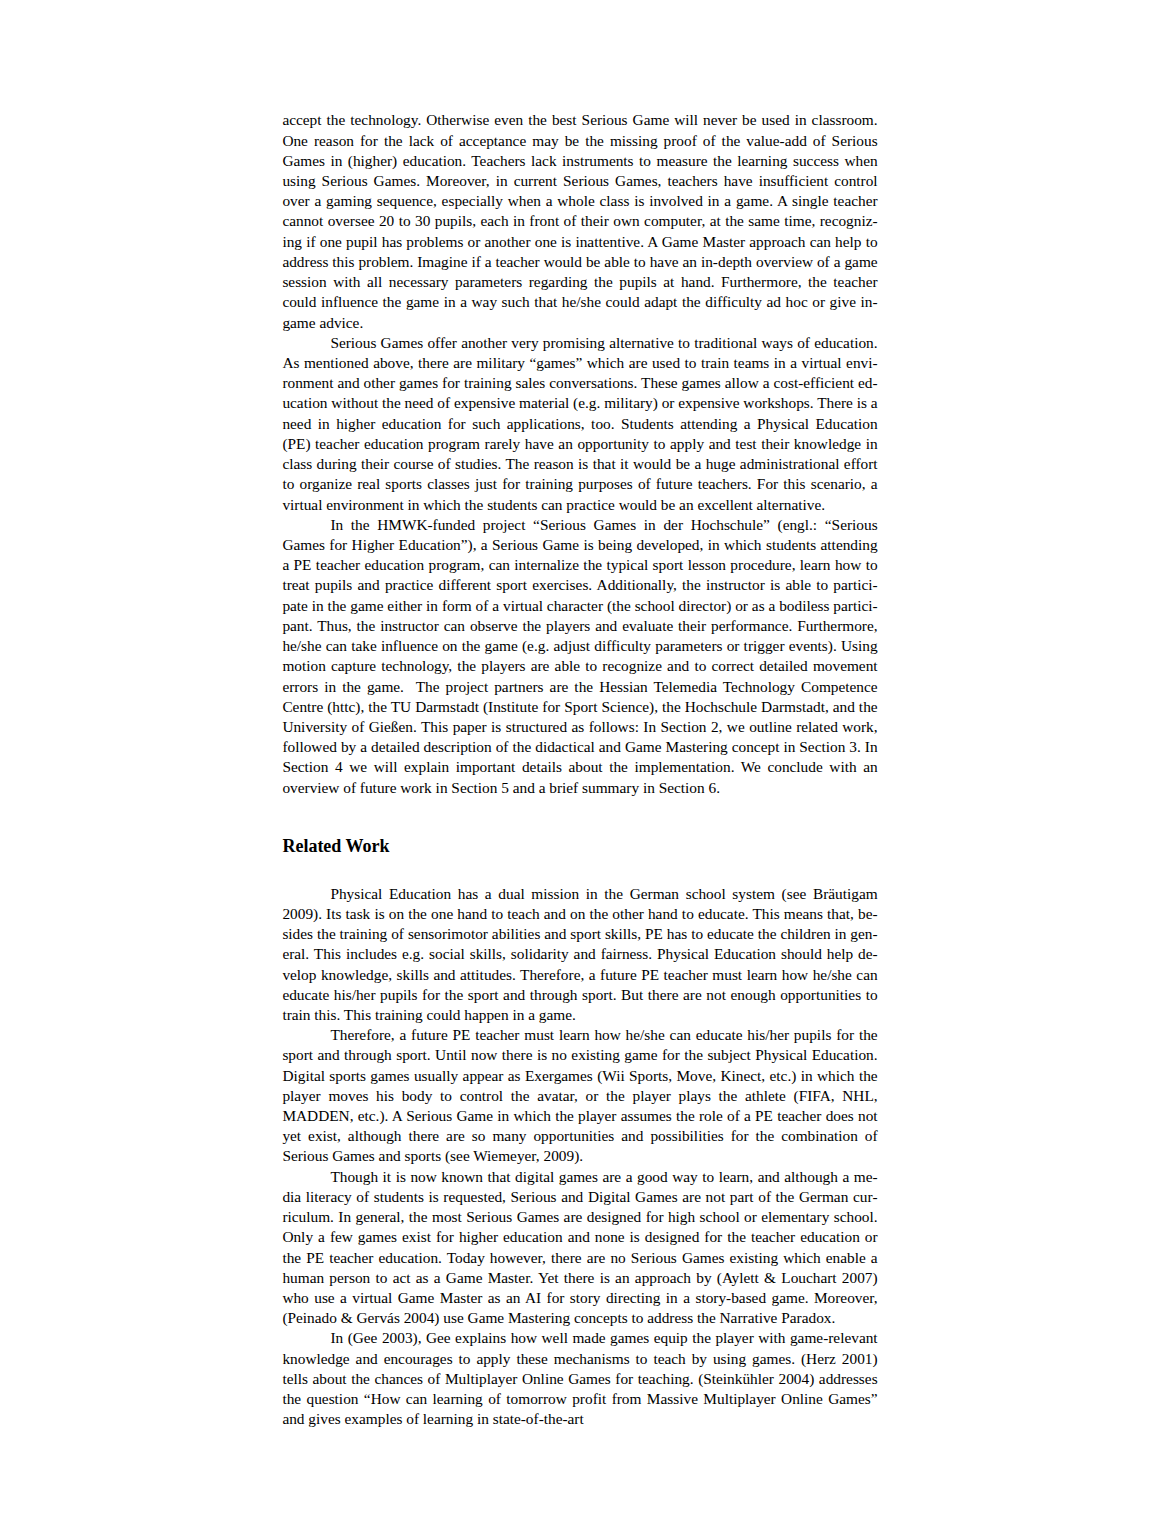accept the technology. Otherwise even the best Serious Game will never be used in classroom. One reason for the lack of acceptance may be the missing proof of the value-add of Serious Games in (higher) education. Teachers lack instruments to measure the learning success when using Serious Games. Moreover, in current Serious Games, teachers have insufficient control over a gaming sequence, especially when a whole class is involved in a game. A single teacher cannot oversee 20 to 30 pupils, each in front of their own computer, at the same time, recognizing if one pupil has problems or another one is inattentive. A Game Master approach can help to address this problem. Imagine if a teacher would be able to have an in-depth overview of a game session with all necessary parameters regarding the pupils at hand. Furthermore, the teacher could influence the game in a way such that he/she could adapt the difficulty ad hoc or give in-game advice.
Serious Games offer another very promising alternative to traditional ways of education. As mentioned above, there are military “games” which are used to train teams in a virtual environment and other games for training sales conversations. These games allow a cost-efficient education without the need of expensive material (e.g. military) or expensive workshops. There is a need in higher education for such applications, too. Students attending a Physical Education (PE) teacher education program rarely have an opportunity to apply and test their knowledge in class during their course of studies. The reason is that it would be a huge administrational effort to organize real sports classes just for training purposes of future teachers. For this scenario, a virtual environment in which the students can practice would be an excellent alternative.
In the HMWK-funded project “Serious Games in der Hochschule” (engl.: “Serious Games for Higher Education”), a Serious Game is being developed, in which students attending a PE teacher education program, can internalize the typical sport lesson procedure, learn how to treat pupils and practice different sport exercises. Additionally, the instructor is able to participate in the game either in form of a virtual character (the school director) or as a bodiless participant. Thus, the instructor can observe the players and evaluate their performance. Furthermore, he/she can take influence on the game (e.g. adjust difficulty parameters or trigger events). Using motion capture technology, the players are able to recognize and to correct detailed movement errors in the game. The project partners are the Hessian Telemedia Technology Competence Centre (httc), the TU Darmstadt (Institute for Sport Science), the Hochschule Darmstadt, and the University of Gießen. This paper is structured as follows: In Section 2, we outline related work, followed by a detailed description of the didactical and Game Mastering concept in Section 3. In Section 4 we will explain important details about the implementation. We conclude with an overview of future work in Section 5 and a brief summary in Section 6.
Related Work
Physical Education has a dual mission in the German school system (see Bräutigam 2009). Its task is on the one hand to teach and on the other hand to educate. This means that, besides the training of sensorimotor abilities and sport skills, PE has to educate the children in general. This includes e.g. social skills, solidarity and fairness. Physical Education should help develop knowledge, skills and attitudes. Therefore, a future PE teacher must learn how he/she can educate his/her pupils for the sport and through sport. But there are not enough opportunities to train this. This training could happen in a game.
Therefore, a future PE teacher must learn how he/she can educate his/her pupils for the sport and through sport. Until now there is no existing game for the subject Physical Education. Digital sports games usually appear as Exergames (Wii Sports, Move, Kinect, etc.) in which the player moves his body to control the avatar, or the player plays the athlete (FIFA, NHL, MADDEN, etc.). A Serious Game in which the player assumes the role of a PE teacher does not yet exist, although there are so many opportunities and possibilities for the combination of Serious Games and sports (see Wiemeyer, 2009).
Though it is now known that digital games are a good way to learn, and although a media literacy of students is requested, Serious and Digital Games are not part of the German curriculum. In general, the most Serious Games are designed for high school or elementary school. Only a few games exist for higher education and none is designed for the teacher education or the PE teacher education. Today however, there are no Serious Games existing which enable a human person to act as a Game Master. Yet there is an approach by (Aylett & Louchart 2007) who use a virtual Game Master as an AI for story directing in a story-based game. Moreover, (Peinado & Gervás 2004) use Game Mastering concepts to address the Narrative Paradox.
In (Gee 2003), Gee explains how well made games equip the player with game-relevant knowledge and encourages to apply these mechanisms to teach by using games. (Herz 2001) tells about the chances of Multiplayer Online Games for teaching. (Steinkühler 2004) addresses the question “How can learning of tomorrow profit from Massive Multiplayer Online Games” and gives examples of learning in state-of-the-art